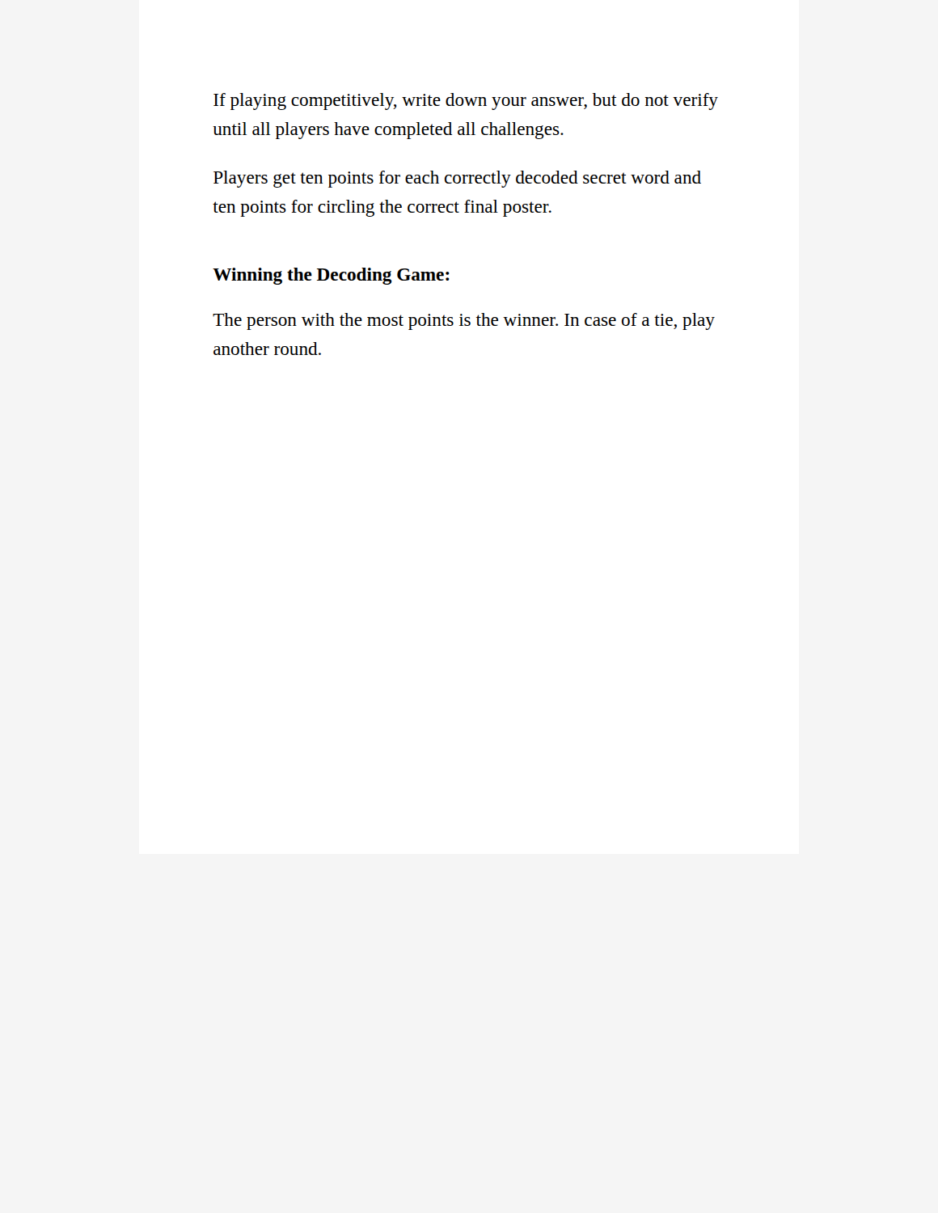If playing competitively, write down your answer, but do not verify until all players have completed all challenges.
Players get ten points for each correctly decoded secret word and ten points for circling the correct final poster.
Winning the Decoding Game:
The person with the most points is the winner. In case of a tie, play another round.